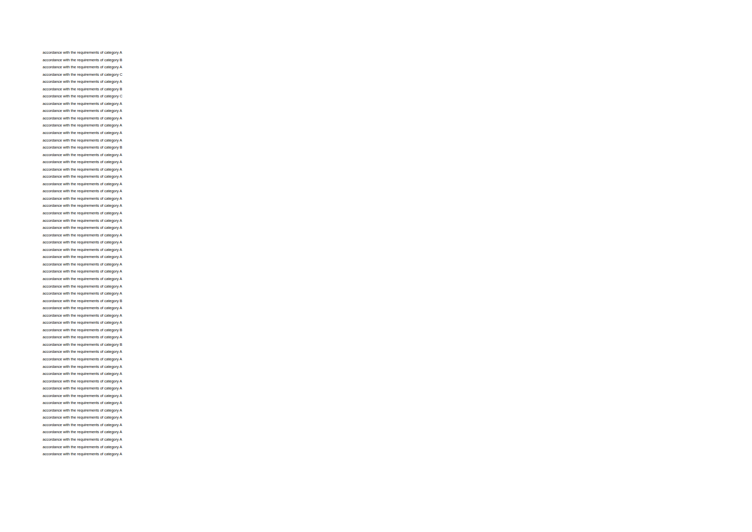accordance with the requirements of category A
accordance with the requirements of category B
accordance with the requirements of category A
accordance with the requirements of category C
accordance with the requirements of category A
accordance with the requirements of category B
accordance with the requirements of category C
accordance with the requirements of category A
accordance with the requirements of category A
accordance with the requirements of category A
accordance with the requirements of category A
accordance with the requirements of category A
accordance with the requirements of category A
accordance with the requirements of category B
accordance with the requirements of category A
accordance with the requirements of category A
accordance with the requirements of category A
accordance with the requirements of category A
accordance with the requirements of category A
accordance with the requirements of category A
accordance with the requirements of category A
accordance with the requirements of category A
accordance with the requirements of category A
accordance with the requirements of category A
accordance with the requirements of category A
accordance with the requirements of category A
accordance with the requirements of category A
accordance with the requirements of category A
accordance with the requirements of category A
accordance with the requirements of category A
accordance with the requirements of category A
accordance with the requirements of category A
accordance with the requirements of category A
accordance with the requirements of category A
accordance with the requirements of category B
accordance with the requirements of category A
accordance with the requirements of category A
accordance with the requirements of category A
accordance with the requirements of category B
accordance with the requirements of category A
accordance with the requirements of category B
accordance with the requirements of category A
accordance with the requirements of category A
accordance with the requirements of category A
accordance with the requirements of category A
accordance with the requirements of category A
accordance with the requirements of category A
accordance with the requirements of category A
accordance with the requirements of category A
accordance with the requirements of category A
accordance with the requirements of category A
accordance with the requirements of category A
accordance with the requirements of category A
accordance with the requirements of category A
accordance with the requirements of category A
accordance with the requirements of category A